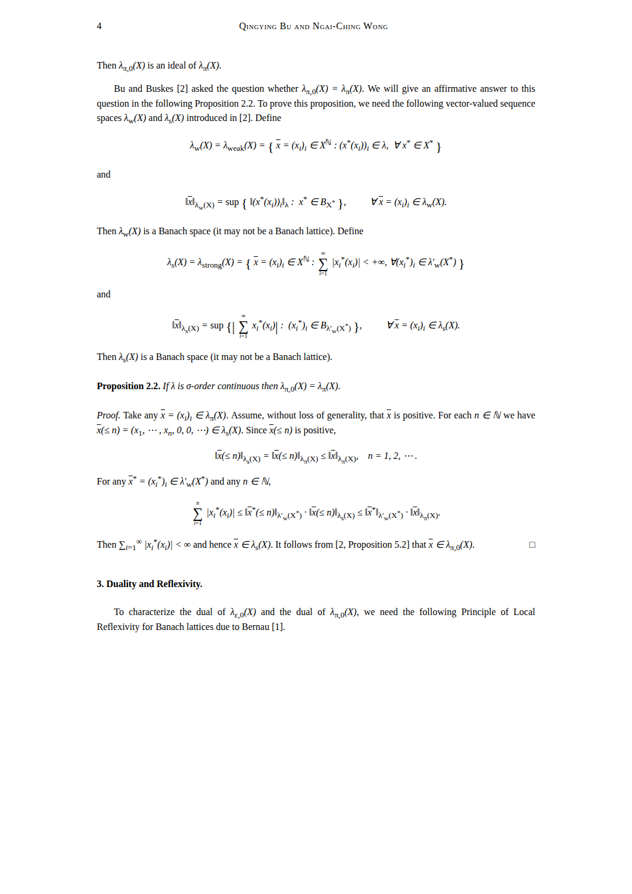4 Qingying Bu and Ngai-Ching Wong
Then λπ,0(X) is an ideal of λπ(X).
Bu and Buskes [2] asked the question whether λπ,0(X) = λπ(X). We will give an affirmative answer to this question in the following Proposition 2.2. To prove this proposition, we need the following vector-valued sequence spaces λw(X) and λs(X) introduced in [2]. Define
λw(X) = λweak(X) = { x = (xi)i ∈ Xℕ : (x*(xi))i ∈ λ, ∀ x* ∈ X* }
and
‖x‖λw(X) = sup { ‖(x*(xi))i‖λ : x* ∈ BX* },    ∀ x = (xi)i ∈ λw(X).
Then λw(X) is a Banach space (it may not be a Banach lattice). Define
λs(X) = λstrong(X) = { x = (xi)i ∈ Xℕ : ∞∑i=1 |xi*(xi)| < +∞, ∀(xi*)i ∈ λ′w(X*) }
and
‖x‖λs(X) = sup {| ∞∑i=1 xi*(xi)| : (xi*)i ∈ Bλ′w(X*) },    ∀ x = (xi)i ∈ λs(X).
Then λs(X) is a Banach space (it may not be a Banach lattice).
Proposition 2.2. If λ is σ-order continuous then λπ,0(X) = λπ(X).
Proof. Take any x = (xi)i ∈ λπ(X). Assume, without loss of generality, that x is positive. For each n ∈ ℕ we have x(≤ n) = (x1, ⋯ , xn, 0, 0, ⋯) ∈ λs(X). Since x(≤ n) is positive,
‖x(≤ n)‖λs(X) = ‖x(≤ n)‖λπ(X) ≤ ‖x‖λπ(X), n = 1, 2, ⋯ .
For any x* = (xi*)i ∈ λ′w(X*) and any n ∈ ℕ,
n∑i=1 |xi*(xi)| ≤ ‖x*(≤ n)‖λ′w(X*) · ‖x(≤ n)‖λs(X) ≤ ‖x*‖λ′w(X*) · ‖x‖λπ(X).
Then ∑i=1∞ |xi*(xi)| < ∞ and hence x ∈ λs(X). It follows from [2, Proposition 5.2] that x ∈ λπ,0(X).□
3. Duality and Reflexivity.
To characterize the dual of λε,0(X) and the dual of λπ,0(X), we need the following Principle of Local Reflexivity for Banach lattices due to Bernau [1].